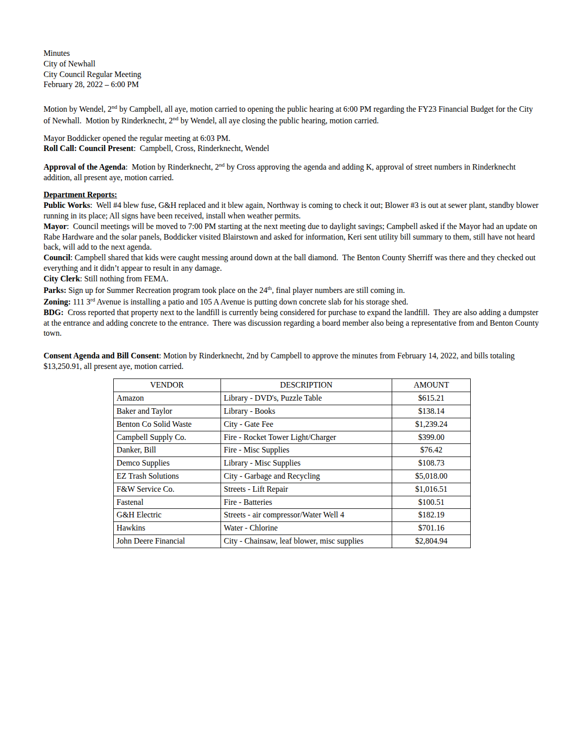Minutes
City of Newhall
City Council Regular Meeting
February 28, 2022 – 6:00 PM
Motion by Wendel, 2nd by Campbell, all aye, motion carried to opening the public hearing at 6:00 PM regarding the FY23 Financial Budget for the City of Newhall. Motion by Rinderknecht, 2nd by Wendel, all aye closing the public hearing, motion carried.
Mayor Boddicker opened the regular meeting at 6:03 PM.
Roll Call: Council Present: Campbell, Cross, Rinderknecht, Wendel
Approval of the Agenda: Motion by Rinderknecht, 2nd by Cross approving the agenda and adding K, approval of street numbers in Rinderknecht addition, all present aye, motion carried.
Department Reports:
Public Works: Well #4 blew fuse, G&H replaced and it blew again, Northway is coming to check it out; Blower #3 is out at sewer plant, standby blower running in its place; All signs have been received, install when weather permits.
Mayor: Council meetings will be moved to 7:00 PM starting at the next meeting due to daylight savings; Campbell asked if the Mayor had an update on Rabe Hardware and the solar panels, Boddicker visited Blairstown and asked for information, Keri sent utility bill summary to them, still have not heard back, will add to the next agenda.
Council: Campbell shared that kids were caught messing around down at the ball diamond. The Benton County Sherriff was there and they checked out everything and it didn’t appear to result in any damage.
City Clerk: Still nothing from FEMA.
Parks: Sign up for Summer Recreation program took place on the 24th, final player numbers are still coming in.
Zoning: 111 3rd Avenue is installing a patio and 105 A Avenue is putting down concrete slab for his storage shed.
BDG: Cross reported that property next to the landfill is currently being considered for purchase to expand the landfill. They are also adding a dumpster at the entrance and adding concrete to the entrance. There was discussion regarding a board member also being a representative from and Benton County town.
Consent Agenda and Bill Consent: Motion by Rinderknecht, 2nd by Campbell to approve the minutes from February 14, 2022, and bills totaling $13,250.91, all present aye, motion carried.
| VENDOR | DESCRIPTION | AMOUNT |
| --- | --- | --- |
| Amazon | Library - DVD's, Puzzle Table | $615.21 |
| Baker and Taylor | Library - Books | $138.14 |
| Benton Co Solid Waste | City - Gate Fee | $1,239.24 |
| Campbell Supply Co. | Fire - Rocket Tower Light/Charger | $399.00 |
| Danker, Bill | Fire - Misc Supplies | $76.42 |
| Demco Supplies | Library - Misc Supplies | $108.73 |
| EZ Trash Solutions | City - Garbage and Recycling | $5,018.00 |
| F&W Service Co. | Streets - Lift Repair | $1,016.51 |
| Fastenal | Fire - Batteries | $100.51 |
| G&H Electric | Streets - air compressor/Water Well 4 | $182.19 |
| Hawkins | Water - Chlorine | $701.16 |
| John Deere Financial | City - Chainsaw, leaf blower, misc supplies | $2,804.94 |